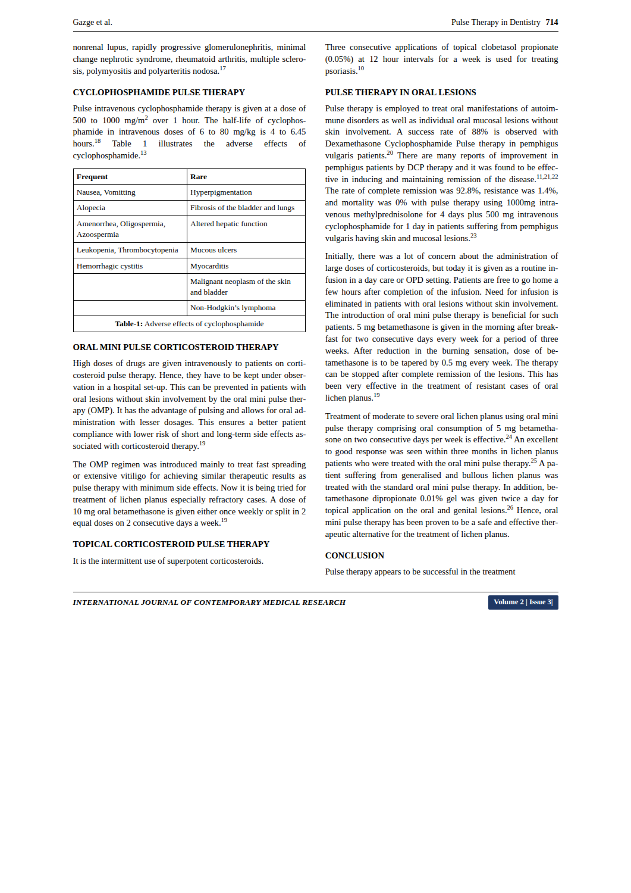Gazge et al.
Pulse Therapy in Dentistry 714
nonrenal lupus, rapidly progressive glomerulonephritis, minimal change nephrotic syndrome, rheumatoid arthritis, multiple sclerosis, polymyositis and polyarteritis nodosa.17
Cyclophosphamide Pulse Therapy
Pulse intravenous cyclophosphamide therapy is given at a dose of 500 to 1000 mg/m2 over 1 hour. The half-life of cyclophosphamide in intravenous doses of 6 to 80 mg/kg is 4 to 6.45 hours.18 Table 1 illustrates the adverse effects of cyclophosphamide.13
| Frequent | Rare |
| --- | --- |
| Nausea, Vomitting | Hyperpigmentation |
| Alopecia | Fibrosis of the bladder and lungs |
| Amenorrhea, Oligospermia, Azoospermia | Altered hepatic function |
| Leukopenia, Thrombocytopenia | Mucous ulcers |
| Hemorrhagic cystitis | Myocarditis |
| | Malignant neoplasm of the skin and bladder |
| | Non-Hodgkin’s lymphoma |
| Table-1: Adverse effects of cyclophosphamide |
Oral Mini Pulse Corticosteroid Therapy
High doses of drugs are given intravenously to patients on corticosteroid pulse therapy. Hence, they have to be kept under observation in a hospital set-up. This can be prevented in patients with oral lesions without skin involvement by the oral mini pulse therapy (OMP). It has the advantage of pulsing and allows for oral administration with lesser dosages. This ensures a better patient compliance with lower risk of short and long-term side effects associated with corticosteroid therapy.19
The OMP regimen was introduced mainly to treat fast spreading or extensive vitiligo for achieving similar therapeutic results as pulse therapy with minimum side effects. Now it is being tried for treatment of lichen planus especially refractory cases. A dose of 10 mg oral betamethasone is given either once weekly or split in 2 equal doses on 2 consecutive days a week.19
Topical Corticosteroid Pulse Therapy
It is the intermittent use of superpotent corticosteroids.
Three consecutive applications of topical clobetasol propionate (0.05%) at 12 hour intervals for a week is used for treating psoriasis.10
Pulse Therapy in Oral Lesions
Pulse therapy is employed to treat oral manifestations of autoimmune disorders as well as individual oral mucosal lesions without skin involvement. A success rate of 88% is observed with Dexamethasone Cyclophosphamide Pulse therapy in pemphigus vulgaris patients.20 There are many reports of improvement in pemphigus patients by DCP therapy and it was found to be effective in inducing and maintaining remission of the disease.11,21,22 The rate of complete remission was 92.8%, resistance was 1.4%, and mortality was 0% with pulse therapy using 1000mg intravenous methylprednisolone for 4 days plus 500 mg intravenous cyclophosphamide for 1 day in patients suffering from pemphigus vulgaris having skin and mucosal lesions.23
Initially, there was a lot of concern about the administration of large doses of corticosteroids, but today it is given as a routine infusion in a day care or OPD setting. Patients are free to go home a few hours after completion of the infusion. Need for infusion is eliminated in patients with oral lesions without skin involvement. The introduction of oral mini pulse therapy is beneficial for such patients. 5 mg betamethasone is given in the morning after breakfast for two consecutive days every week for a period of three weeks. After reduction in the burning sensation, dose of betamethasone is to be tapered by 0.5 mg every week. The therapy can be stopped after complete remission of the lesions. This has been very effective in the treatment of resistant cases of oral lichen planus.19
Treatment of moderate to severe oral lichen planus using oral mini pulse therapy comprising oral consumption of 5 mg betamethasone on two consecutive days per week is effective.24 An excellent to good response was seen within three months in lichen planus patients who were treated with the oral mini pulse therapy.25 A patient suffering from generalised and bullous lichen planus was treated with the standard oral mini pulse therapy. In addition, betamethasone dipropionate 0.01% gel was given twice a day for topical application on the oral and genital lesions.26 Hence, oral mini pulse therapy has been proven to be a safe and effective therapeutic alternative for the treatment of lichen planus.
Conclusion
Pulse therapy appears to be successful in the treatment
INTERNATIONAL JOURNAL OF CONTEMPORARY MEDICAL RESEARCH
Volume 2 | Issue 3|